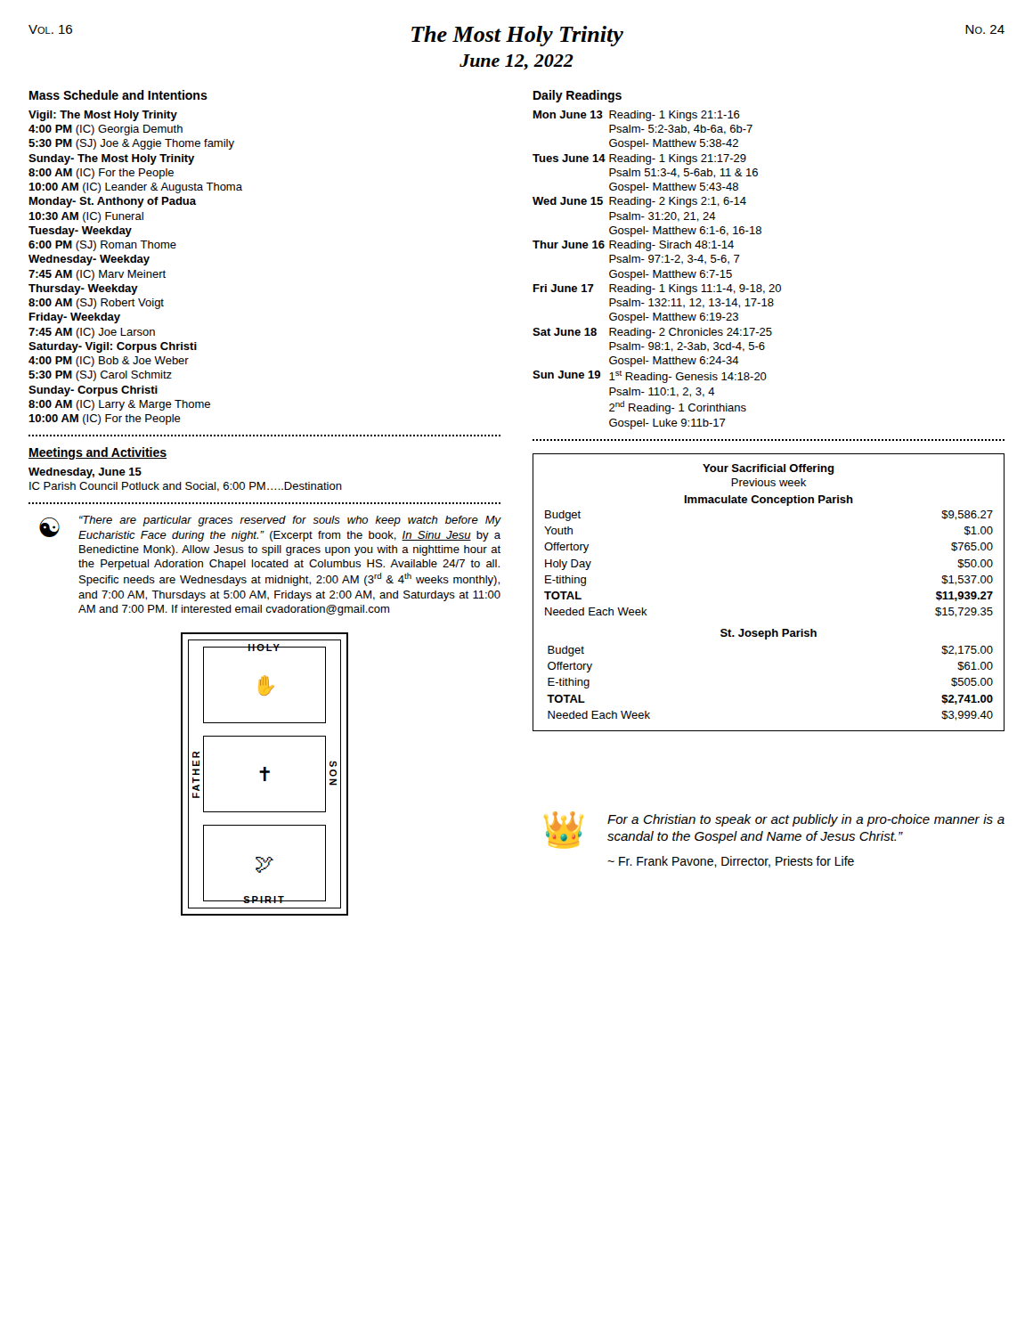Vol. 16 No. 24
The Most Holy Trinity
June 12, 2022
Mass Schedule and Intentions
Vigil: The Most Holy Trinity
4:00 PM (IC) Georgia Demuth
5:30 PM (SJ) Joe & Aggie Thome family
Sunday- The Most Holy Trinity
8:00 AM (IC) For the People
10:00 AM (IC) Leander & Augusta Thoma
Monday- St. Anthony of Padua
10:30 AM (IC) Funeral
Tuesday- Weekday
6:00 PM (SJ) Roman Thome
Wednesday- Weekday
7:45 AM (IC) Marv Meinert
Thursday- Weekday
8:00 AM (SJ) Robert Voigt
Friday- Weekday
7:45 AM (IC) Joe Larson
Saturday- Vigil: Corpus Christi
4:00 PM (IC) Bob & Joe Weber
5:30 PM (SJ) Carol Schmitz
Sunday- Corpus Christi
8:00 AM (IC) Larry & Marge Thome
10:00 AM (IC) For the People
Meetings and Activities
Wednesday, June 15
IC Parish Council Potluck and Social, 6:00 PM…..Destination
☯
“There are particular graces reserved for souls who keep watch before My Eucharistic Face during the night.” (Excerpt from the book, In Sinu Jesu by a Benedictine Monk). Allow Jesus to spill graces upon you with a nighttime hour at the Perpetual Adoration Chapel located at Columbus HS. Available 24/7 to all. Specific needs are Wednesdays at midnight, 2:00 AM (3rd & 4th weeks monthly), and 7:00 AM, Thursdays at 5:00 AM, Fridays at 2:00 AM, and Saturdays at 11:00 AM and 7:00 PM. If interested email cvadoration@gmail.com
HOLY FATHER SON SPIRIT
✋
✝
🕊
Daily Readings
| Mon June 13 | Reading- 1 Kings 21:1-16 Psalm- 5:2-3ab, 4b-6a, 6b-7 Gospel- Matthew 5:38-42 |
| Tues June 14 | Reading- 1 Kings 21:17-29 Psalm 51:3-4, 5-6ab, 11 & 16 Gospel- Matthew 5:43-48 |
| Wed June 15 | Reading- 2 Kings 2:1, 6-14 Psalm- 31:20, 21, 24 Gospel- Matthew 6:1-6, 16-18 |
| Thur June 16 | Reading- Sirach 48:1-14 Psalm- 97:1-2, 3-4, 5-6, 7 Gospel- Matthew 6:7-15 |
| Fri June 17 | Reading- 1 Kings 11:1-4, 9-18, 20 Psalm- 132:11, 12, 13-14, 17-18 Gospel- Matthew 6:19-23 |
| Sat June 18 | Reading- 2 Chronicles 24:17-25 Psalm- 98:1, 2-3ab, 3cd-4, 5-6 Gospel- Matthew 6:24-34 |
| Sun June 19 | 1 st Reading- Genesis 14:18-20 Psalm- 110:1, 2, 3, 4 2 nd Reading- 1 Corinthians Gospel- Luke 9:11b-17 |
Your Sacrificial Offering
Previous week
Immaculate Conception Parish
| Budget | $9,586.27 |
| Youth | $1.00 |
| Offertory | $765.00 |
| Holy Day | $50.00 |
| E-tithing | $1,537.00 |
| TOTAL | $11,939.27 |
| Needed Each Week | $15,729.35 |
St. Joseph Parish
| Budget | $2,175.00 |
| Offertory | $61.00 |
| E-tithing | $505.00 |
| TOTAL | $2,741.00 |
| Needed Each Week | $3,999.40 |
👑
For a Christian to speak or act publicly in a pro-choice manner is a scandal to the Gospel and Name of Jesus Christ.”
~ Fr. Frank Pavone, Dirrector, Priests for Life